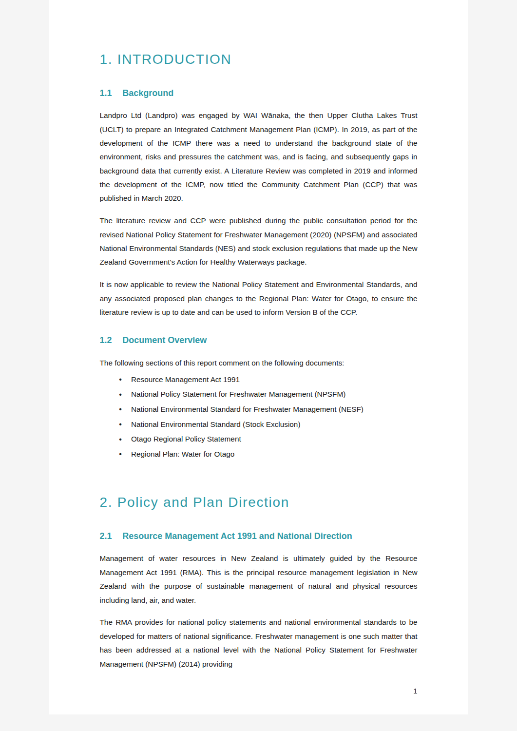1. INTRODUCTION
1.1 Background
Landpro Ltd (Landpro) was engaged by WAI Wānaka, the then Upper Clutha Lakes Trust (UCLT) to prepare an Integrated Catchment Management Plan (ICMP). In 2019, as part of the development of the ICMP there was a need to understand the background state of the environment, risks and pressures the catchment was, and is facing, and subsequently gaps in background data that currently exist. A Literature Review was completed in 2019 and informed the development of the ICMP, now titled the Community Catchment Plan (CCP) that was published in March 2020.
The literature review and CCP were published during the public consultation period for the revised National Policy Statement for Freshwater Management (2020) (NPSFM) and associated National Environmental Standards (NES) and stock exclusion regulations that made up the New Zealand Government's Action for Healthy Waterways package.
It is now applicable to review the National Policy Statement and Environmental Standards, and any associated proposed plan changes to the Regional Plan: Water for Otago, to ensure the literature review is up to date and can be used to inform Version B of the CCP.
1.2 Document Overview
The following sections of this report comment on the following documents:
Resource Management Act 1991
National Policy Statement for Freshwater Management (NPSFM)
National Environmental Standard for Freshwater Management (NESF)
National Environmental Standard (Stock Exclusion)
Otago Regional Policy Statement
Regional Plan: Water for Otago
2. Policy and Plan Direction
2.1 Resource Management Act 1991 and National Direction
Management of water resources in New Zealand is ultimately guided by the Resource Management Act 1991 (RMA). This is the principal resource management legislation in New Zealand with the purpose of sustainable management of natural and physical resources including land, air, and water.
The RMA provides for national policy statements and national environmental standards to be developed for matters of national significance. Freshwater management is one such matter that has been addressed at a national level with the National Policy Statement for Freshwater Management (NPSFM) (2014) providing
1